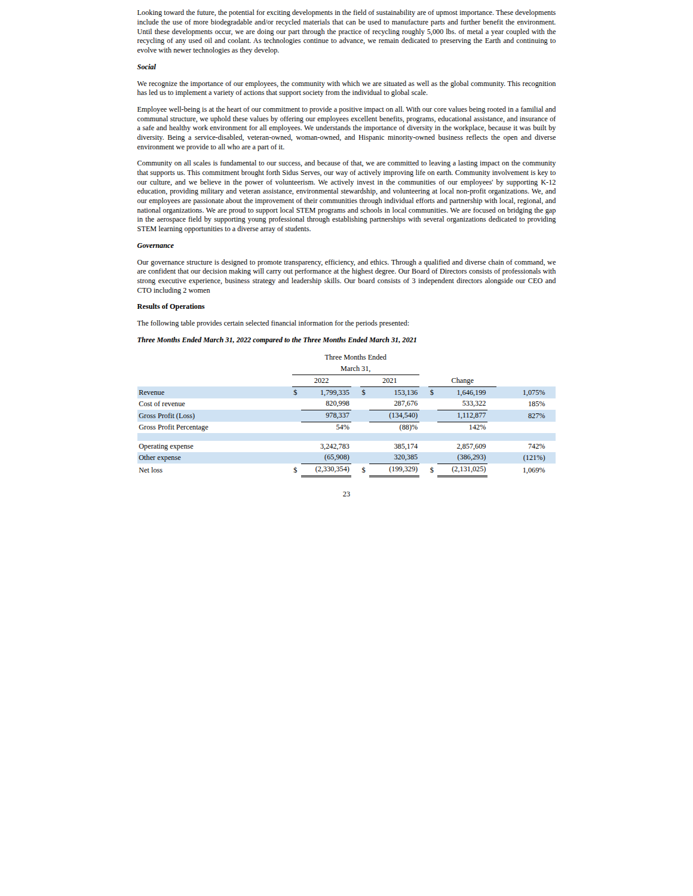Looking toward the future, the potential for exciting developments in the field of sustainability are of upmost importance. These developments include the use of more biodegradable and/or recycled materials that can be used to manufacture parts and further benefit the environment. Until these developments occur, we are doing our part through the practice of recycling roughly 5,000 lbs. of metal a year coupled with the recycling of any used oil and coolant. As technologies continue to advance, we remain dedicated to preserving the Earth and continuing to evolve with newer technologies as they develop.
Social
We recognize the importance of our employees, the community with which we are situated as well as the global community. This recognition has led us to implement a variety of actions that support society from the individual to global scale.
Employee well-being is at the heart of our commitment to provide a positive impact on all. With our core values being rooted in a familial and communal structure, we uphold these values by offering our employees excellent benefits, programs, educational assistance, and insurance of a safe and healthy work environment for all employees. We understands the importance of diversity in the workplace, because it was built by diversity. Being a service-disabled, veteran-owned, woman-owned, and Hispanic minority-owned business reflects the open and diverse environment we provide to all who are a part of it.
Community on all scales is fundamental to our success, and because of that, we are committed to leaving a lasting impact on the community that supports us. This commitment brought forth Sidus Serves, our way of actively improving life on earth. Community involvement is key to our culture, and we believe in the power of volunteerism. We actively invest in the communities of our employees' by supporting K-12 education, providing military and veteran assistance, environmental stewardship, and volunteering at local non-profit organizations. We, and our employees are passionate about the improvement of their communities through individual efforts and partnership with local, regional, and national organizations. We are proud to support local STEM programs and schools in local communities. We are focused on bridging the gap in the aerospace field by supporting young professional through establishing partnerships with several organizations dedicated to providing STEM learning opportunities to a diverse array of students.
Governance
Our governance structure is designed to promote transparency, efficiency, and ethics. Through a qualified and diverse chain of command, we are confident that our decision making will carry out performance at the highest degree. Our Board of Directors consists of professionals with strong executive experience, business strategy and leadership skills. Our board consists of 3 independent directors alongside our CEO and CTO including 2 women
Results of Operations
The following table provides certain selected financial information for the periods presented:
Three Months Ended March 31, 2022 compared to the Three Months Ended March 31, 2021
| | Three Months Ended | |
| | March 31, | |
| | 2022 | | 2021 | | Change | |
| Revenue | $ | 1,799,335 | | $ | 153,136 | | $ | 1,646,199 | | 1,075% | |
| Cost of revenue | | 820,998 | | | 287,676 | | | 533,322 | | 185% | |
| Gross Profit (Loss) | | 978,337 | | | (134,540) | | | 1,112,877 | | 827% | |
| Gross Profit Percentage | | 54% | | | (88)% | | | 142% | | | |
| Operating expense | | 3,242,783 | | | 385,174 | | | 2,857,609 | | 742% | |
| Other expense | | (65,908) | | | 320,385 | | | (386,293) | | (121%) | |
| Net loss | $ | (2,330,354) | | $ | (199,329) | | $ | (2,131,025) | | 1,069% | |
23